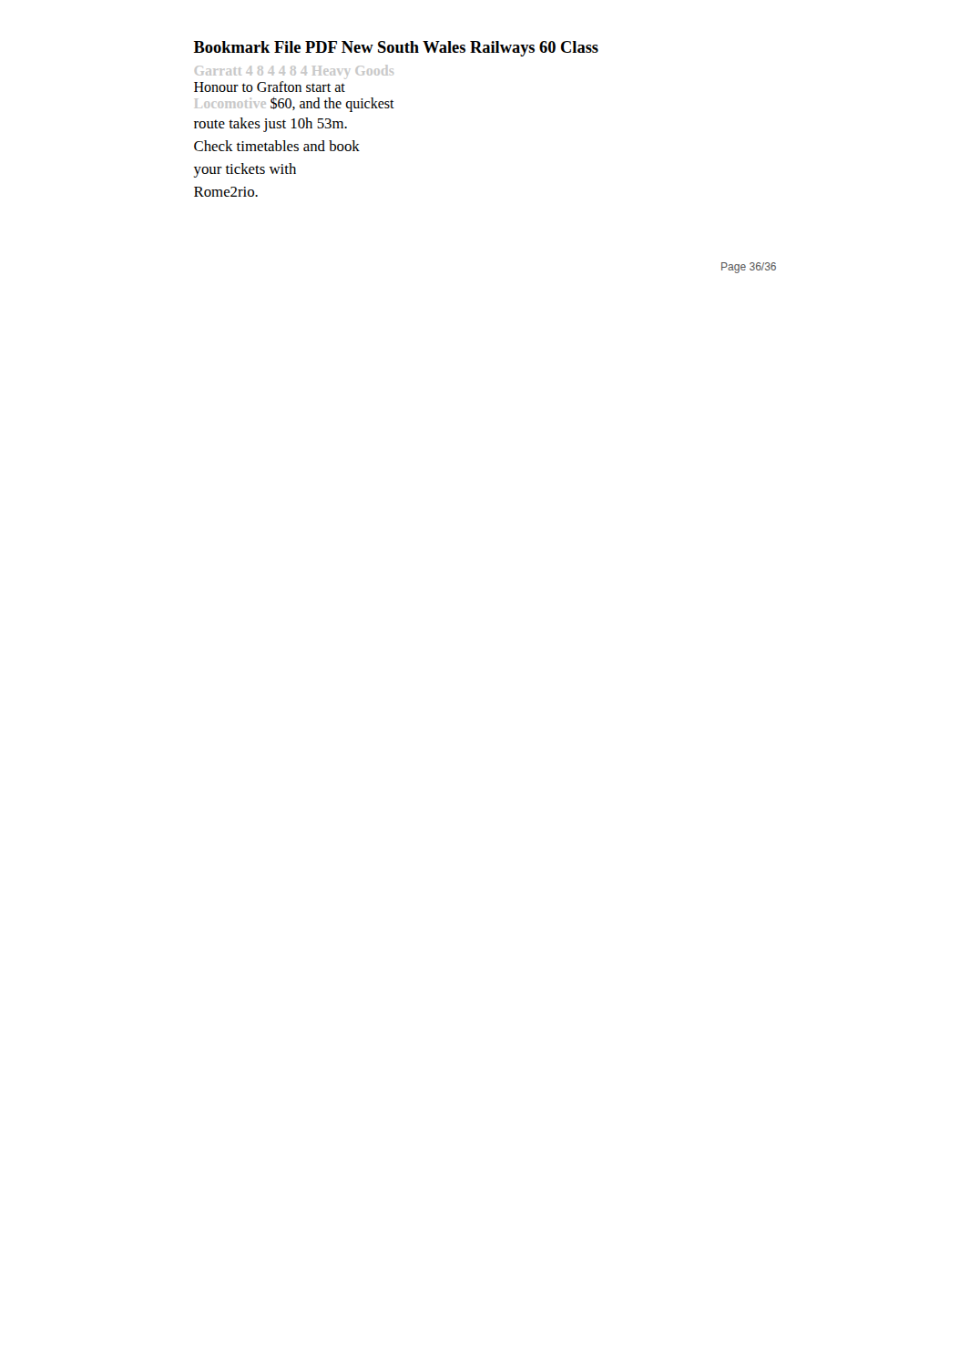Bookmark File PDF New South Wales Railways 60 Class
Garratt 4 8 4 4 8 4 Heavy Goods Honour to Grafton start at Locomotive $60, and the quickest
route takes just 10h 53m.
Check timetables and book
your tickets with
Rome2rio.
Page 36/36